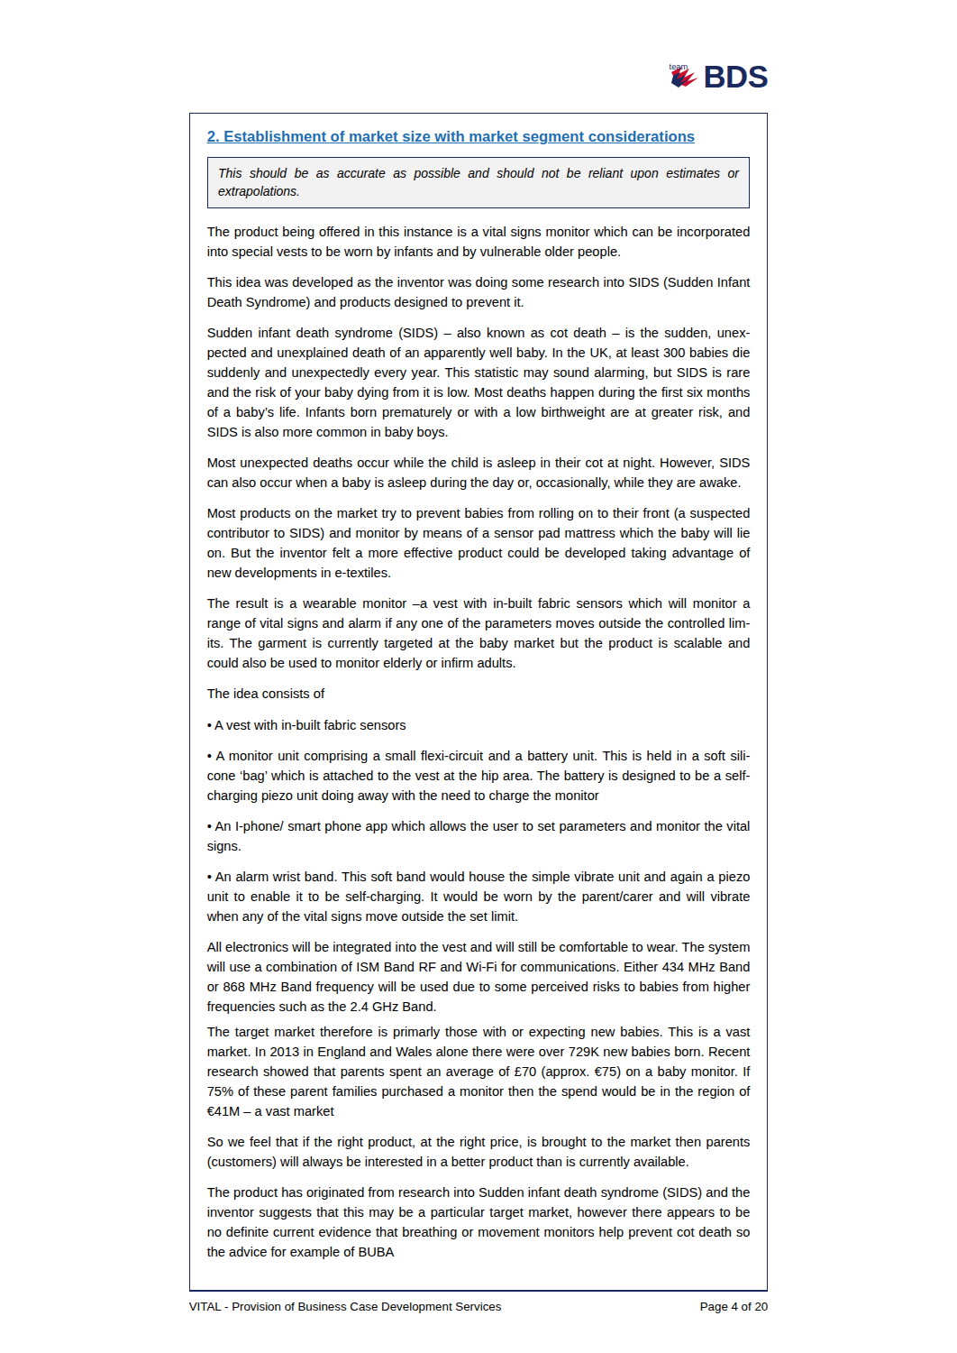team
BDS
2. Establishment of market size with market segment considerations
This should be as accurate as possible and should not be reliant upon estimates or extrapolations.
The product being offered in this instance is a vital signs monitor which can be incorporated into special vests to be worn by infants and by vulnerable older people.
This idea was developed as the inventor was doing some research into SIDS (Sudden Infant Death Syndrome) and products designed to prevent it.
Sudden infant death syndrome (SIDS) – also known as cot death – is the sudden, unexpected and unexplained death of an apparently well baby. In the UK, at least 300 babies die suddenly and unexpectedly every year. This statistic may sound alarming, but SIDS is rare and the risk of your baby dying from it is low. Most deaths happen during the first six months of a baby’s life. Infants born prematurely or with a low birthweight are at greater risk, and SIDS is also more common in baby boys.
Most unexpected deaths occur while the child is asleep in their cot at night. However, SIDS can also occur when a baby is asleep during the day or, occasionally, while they are awake.
Most products on the market try to prevent babies from rolling on to their front (a suspected contributor to SIDS) and monitor by means of a sensor pad mattress which the baby will lie on. But the inventor felt a more effective product could be developed taking advantage of new developments in e-textiles.
The result is a wearable monitor –a vest with in-built fabric sensors which will monitor a range of vital signs and alarm if any one of the parameters moves outside the controlled limits. The garment is currently targeted at the baby market but the product is scalable and could also be used to monitor elderly or infirm adults.
The idea consists of
• A vest with in-built fabric sensors
• A monitor unit comprising a small flexi-circuit and a battery unit. This is held in a soft silicone ‘bag’ which is attached to the vest at the hip area. The battery is designed to be a self-charging piezo unit doing away with the need to charge the monitor
• An I-phone/ smart phone app which allows the user to set parameters and monitor the vital signs.
• An alarm wrist band. This soft band would house the simple vibrate unit and again a piezo unit to enable it to be self-charging. It would be worn by the parent/carer and will vibrate when any of the vital signs move outside the set limit.
All electronics will be integrated into the vest and will still be comfortable to wear. The system will use a combination of ISM Band RF and Wi-Fi for communications. Either 434 MHz Band or 868 MHz Band frequency will be used due to some perceived risks to babies from higher frequencies such as the 2.4 GHz Band.
The target market therefore is primarly those with or expecting new babies. This is a vast market. In 2013 in England and Wales alone there were over 729K new babies born. Recent research showed that parents spent an average of £70 (approx. €75) on a baby monitor. If 75% of these parent families purchased a monitor then the spend would be in the region of €41M – a vast market
So we feel that if the right product, at the right price, is brought to the market then parents (customers) will always be interested in a better product than is currently available.
The product has originated from research into Sudden infant death syndrome (SIDS) and the inventor suggests that this may be a particular target market, however there appears to be no definite current evidence that breathing or movement monitors help prevent cot death so the advice for example of BUBA
VITAL - Provision of Business Case Development Services
Page 4 of 20